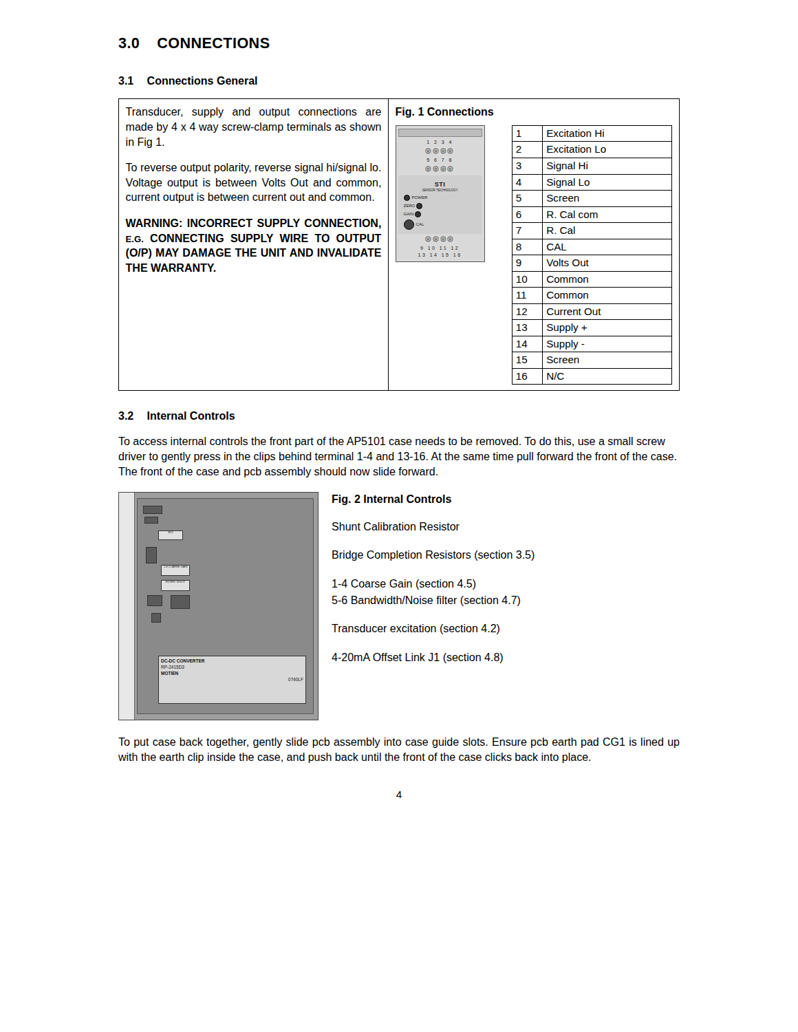3.0 CONNECTIONS
3.1 Connections General
| Transducer, supply and output connections are made by 4 x 4 way screw-clamp terminals as shown in Fig 1. To reverse output polarity, reverse signal hi/signal lo. Voltage output is between Volts Out and common, current output is between current out and common. WARNING: INCORRECT SUPPLY CONNECTION, E.G. CONNECTING SUPPLY WIRE TO OUTPUT (O/P) MAY DAMAGE THE UNIT AND INVALIDATE THE WARRANTY. | Fig. 1 Connections 1 2 3 4 ◎◎◎◎ 5 6 7 8 ◎◎◎◎ STI SENSOR TECHNOLOGY POWER ZERO GAIN CAL ◎◎◎◎ 9 10 11 12 13 14 15 16 / 1 / Excitation Hi / / 2 / Excitation Lo / / 3 / Signal Hi / / 4 / Signal Lo / / 5 / Screen / / 6 / R. Cal com / / 7 / R. Cal / / 8 / CAL / / 9 / Volts Out / / 10 / Common / / 11 / Common / / 12 / Current Out / / 13 / Supply + / / 14 / Supply - / / 15 / Screen / / 16 / N/C / |
3.2 Internal Controls
To access internal controls the front part of the AP5101 case needs to be removed. To do this, use a small screw driver to gently press in the clips behind terminal 1-4 and 13-16. At the same time pull forward the front of the case. The front of the case and pcb assembly should now slide forward.
RZ1
1-8 COARSE GAIN
FILTER / EXCIT
DC-DC CONVERTER
RP-2415D3
MOTIEN
0740LF
Fig. 2 Internal Controls
Shunt Calibration Resistor
Bridge Completion Resistors (section 3.5)
1-4 Coarse Gain (section 4.5)
5-6 Bandwidth/Noise filter (section 4.7)
Transducer excitation (section 4.2)
4-20mA Offset Link J1 (section 4.8)
To put case back together, gently slide pcb assembly into case guide slots. Ensure pcb earth pad CG1 is lined up with the earth clip inside the case, and push back until the front of the case clicks back into place.
4